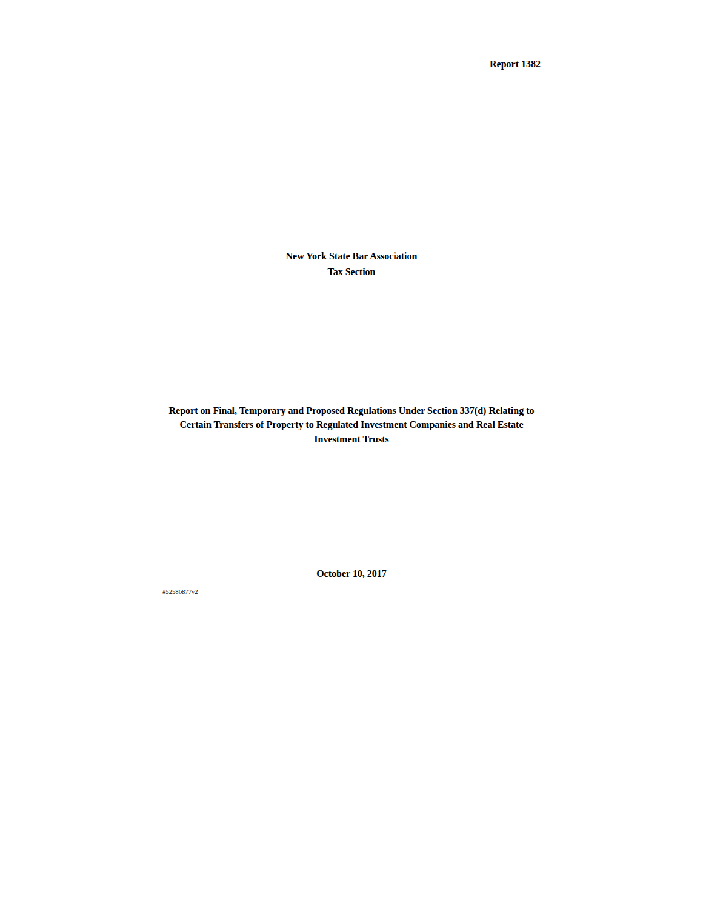Report 1382
New York State Bar Association
Tax Section
Report on Final, Temporary and Proposed Regulations Under Section 337(d) Relating to
Certain Transfers of Property to Regulated Investment Companies and Real Estate
Investment Trusts
October 10, 2017
#52586877v2